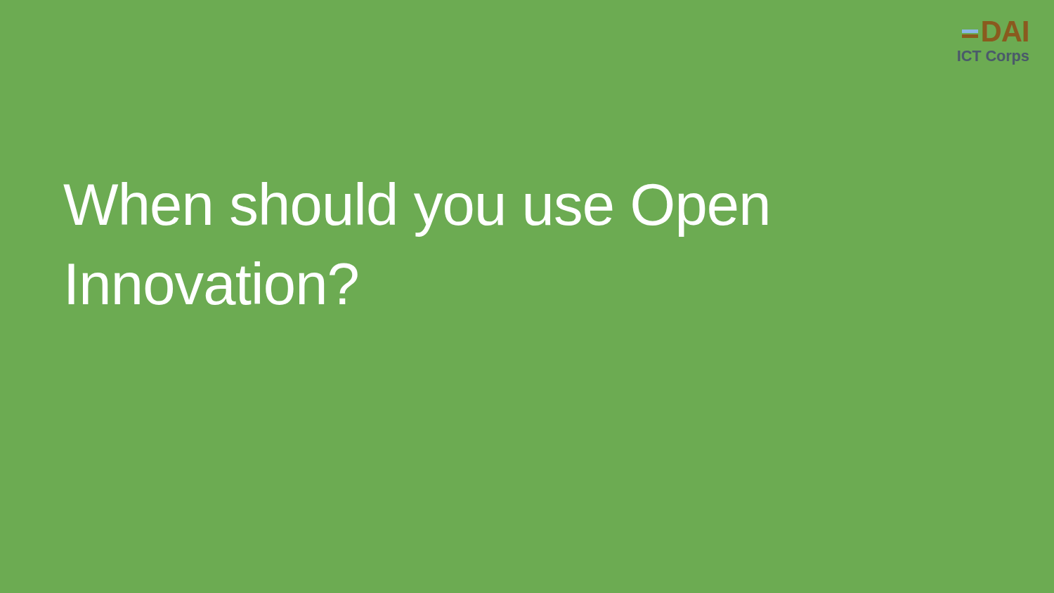DAI
ICT Corps
When should you use Open Innovation?